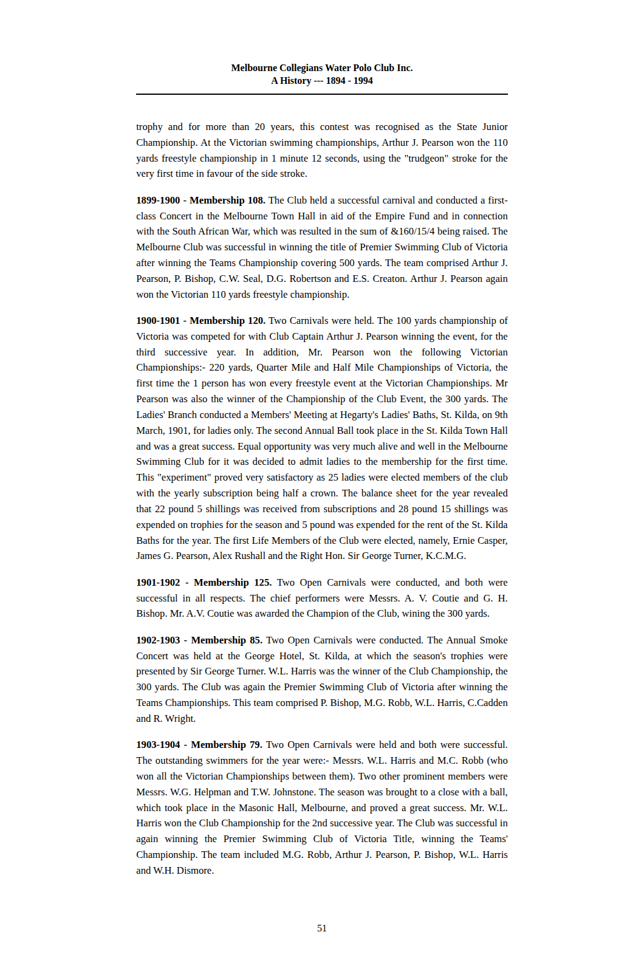Melbourne Collegians Water Polo Club Inc. A History --- 1894 - 1994
trophy and for more than 20 years, this contest was recognised as the State Junior Championship. At the Victorian swimming championships, Arthur J. Pearson won the 110 yards freestyle championship in 1 minute 12 seconds, using the "trudgeon" stroke for the very first time in favour of the side stroke.
1899-1900 - Membership 108. The Club held a successful carnival and conducted a first-class Concert in the Melbourne Town Hall in aid of the Empire Fund and in connection with the South African War, which was resulted in the sum of &160/15/4 being raised. The Melbourne Club was successful in winning the title of Premier Swimming Club of Victoria after winning the Teams Championship covering 500 yards. The team comprised Arthur J. Pearson, P. Bishop, C.W. Seal, D.G. Robertson and E.S. Creaton. Arthur J. Pearson again won the Victorian 110 yards freestyle championship.
1900-1901 - Membership 120. Two Carnivals were held. The 100 yards championship of Victoria was competed for with Club Captain Arthur J. Pearson winning the event, for the third successive year. In addition, Mr. Pearson won the following Victorian Championships:- 220 yards, Quarter Mile and Half Mile Championships of Victoria, the first time the 1 person has won every freestyle event at the Victorian Championships. Mr Pearson was also the winner of the Championship of the Club Event, the 300 yards. The Ladies' Branch conducted a Members' Meeting at Hegarty's Ladies' Baths, St. Kilda, on 9th March, 1901, for ladies only. The second Annual Ball took place in the St. Kilda Town Hall and was a great success. Equal opportunity was very much alive and well in the Melbourne Swimming Club for it was decided to admit ladies to the membership for the first time. This "experiment" proved very satisfactory as 25 ladies were elected members of the club with the yearly subscription being half a crown. The balance sheet for the year revealed that 22 pound 5 shillings was received from subscriptions and 28 pound 15 shillings was expended on trophies for the season and 5 pound was expended for the rent of the St. Kilda Baths for the year. The first Life Members of the Club were elected, namely, Ernie Casper, James G. Pearson, Alex Rushall and the Right Hon. Sir George Turner, K.C.M.G.
1901-1902 - Membership 125. Two Open Carnivals were conducted, and both were successful in all respects. The chief performers were Messrs. A. V. Coutie and G. H. Bishop. Mr. A.V. Coutie was awarded the Champion of the Club, wining the 300 yards.
1902-1903 - Membership 85. Two Open Carnivals were conducted. The Annual Smoke Concert was held at the George Hotel, St. Kilda, at which the season's trophies were presented by Sir George Turner. W.L. Harris was the winner of the Club Championship, the 300 yards. The Club was again the Premier Swimming Club of Victoria after winning the Teams Championships. This team comprised P. Bishop, M.G. Robb, W.L. Harris, C.Cadden and R. Wright.
1903-1904 - Membership 79. Two Open Carnivals were held and both were successful. The outstanding swimmers for the year were:- Messrs. W.L. Harris and M.C. Robb (who won all the Victorian Championships between them). Two other prominent members were Messrs. W.G. Helpman and T.W. Johnstone. The season was brought to a close with a ball, which took place in the Masonic Hall, Melbourne, and proved a great success. Mr. W.L. Harris won the Club Championship for the 2nd successive year. The Club was successful in again winning the Premier Swimming Club of Victoria Title, winning the Teams' Championship. The team included M.G. Robb, Arthur J. Pearson, P. Bishop, W.L. Harris and W.H. Dismore.
51